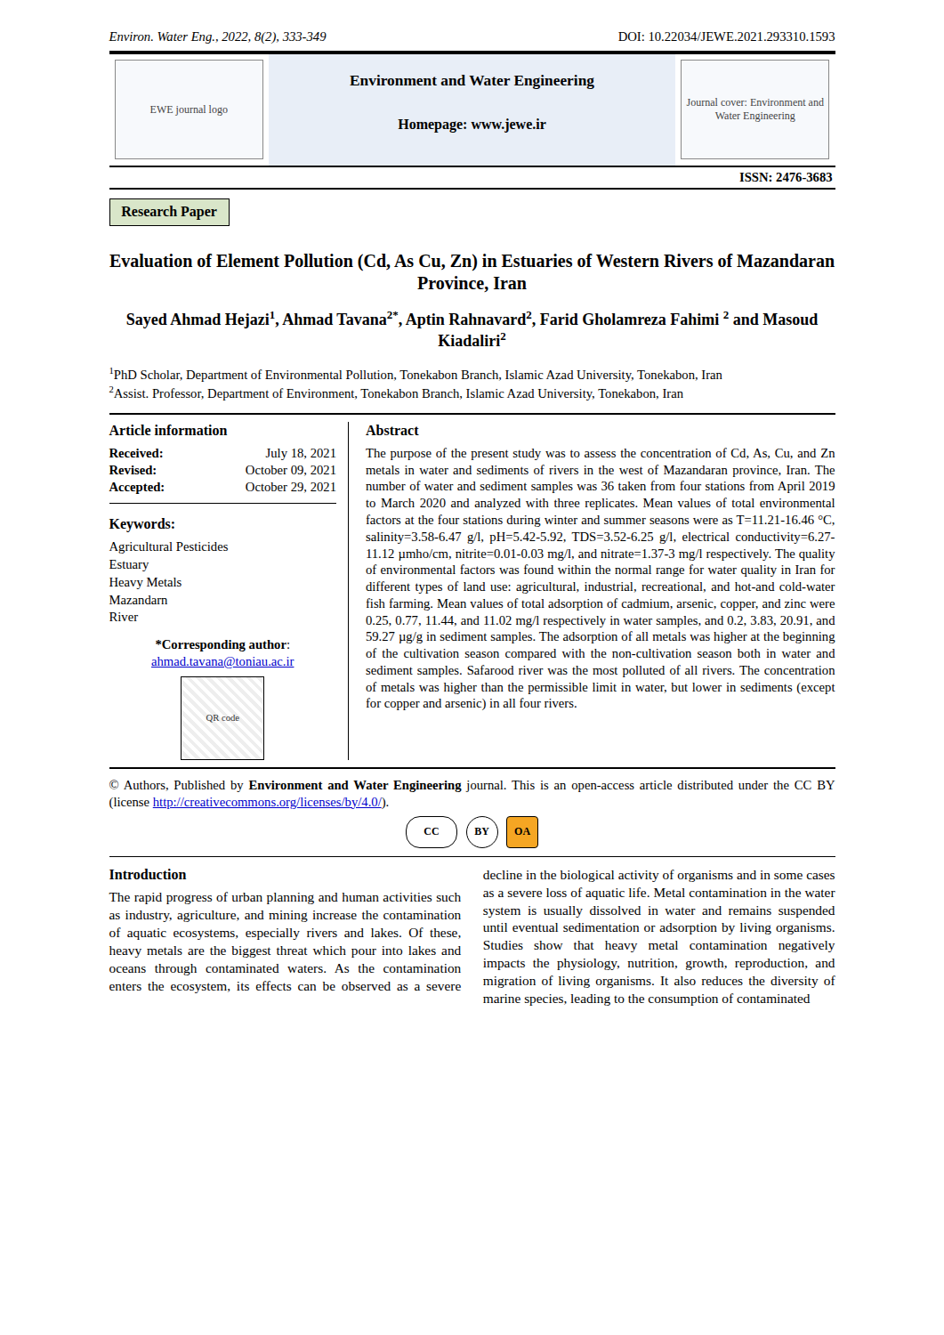Environ. Water Eng., 2022, 8(2), 333-349 DOI: 10.22034/JEWE.2021.293310.1593
EWE journal logo
Environment and Water Engineering
Homepage: www.jewe.ir
Journal cover: Environment and Water Engineering
ISSN: 2476-3683
Research Paper
Evaluation of Element Pollution (Cd, As Cu, Zn) in Estuaries of Western Rivers of Mazandaran Province, Iran
Sayed Ahmad Hejazi1, Ahmad Tavana2*, Aptin Rahnavard2, Farid Gholamreza Fahimi 2 and Masoud Kiadaliri2
1PhD Scholar, Department of Environmental Pollution, Tonekabon Branch, Islamic Azad University, Tonekabon, Iran
2Assist. Professor, Department of Environment, Tonekabon Branch, Islamic Azad University, Tonekabon, Iran
Article information
Received: July 18, 2021
Revised: October 09, 2021
Accepted: October 29, 2021
Keywords:
Agricultural Pesticides
Estuary
Heavy Metals
Mazandarn
River
*Corresponding author:
ahmad.tavana@toniau.ac.ir
QR code
Abstract
The purpose of the present study was to assess the concentration of Cd, As, Cu, and Zn metals in water and sediments of rivers in the west of Mazandaran province, Iran. The number of water and sediment samples was 36 taken from four stations from April 2019 to March 2020 and analyzed with three replicates. Mean values of total environmental factors at the four stations during winter and summer seasons were as T=11.21-16.46 °C, salinity=3.58-6.47 g/l, pH=5.42-5.92, TDS=3.52-6.25 g/l, electrical conductivity=6.27-11.12 µmho/cm, nitrite=0.01-0.03 mg/l, and nitrate=1.37-3 mg/l respectively. The quality of environmental factors was found within the normal range for water quality in Iran for different types of land use: agricultural, industrial, recreational, and hot-and cold-water fish farming. Mean values of total adsorption of cadmium, arsenic, copper, and zinc were 0.25, 0.77, 11.44, and 11.02 mg/l respectively in water samples, and 0.2, 3.83, 20.91, and 59.27 µg/g in sediment samples. The adsorption of all metals was higher at the beginning of the cultivation season compared with the non-cultivation season both in water and sediment samples. Safarood river was the most polluted of all rivers. The concentration of metals was higher than the permissible limit in water, but lower in sediments (except for copper and arsenic) in all four rivers.
© Authors, Published by Environment and Water Engineering journal. This is an open-access article distributed under the CC BY (license http://creativecommons.org/licenses/by/4.0/).
CC
BY
OA
Introduction
The rapid progress of urban planning and human activities such as industry, agriculture, and mining increase the contamination of aquatic ecosystems, especially rivers and lakes. Of these, heavy metals are the biggest threat which pour into lakes and oceans through contaminated waters. As the contamination enters the ecosystem, its effects can be observed as a severe decline in the biological activity of organisms and in some cases as a severe loss of aquatic life. Metal contamination in the water system is usually dissolved in water and remains suspended until eventual sedimentation or adsorption by living organisms. Studies show that heavy metal contamination negatively impacts the physiology, nutrition, growth, reproduction, and migration of living organisms. It also reduces the diversity of marine species, leading to the consumption of contaminated